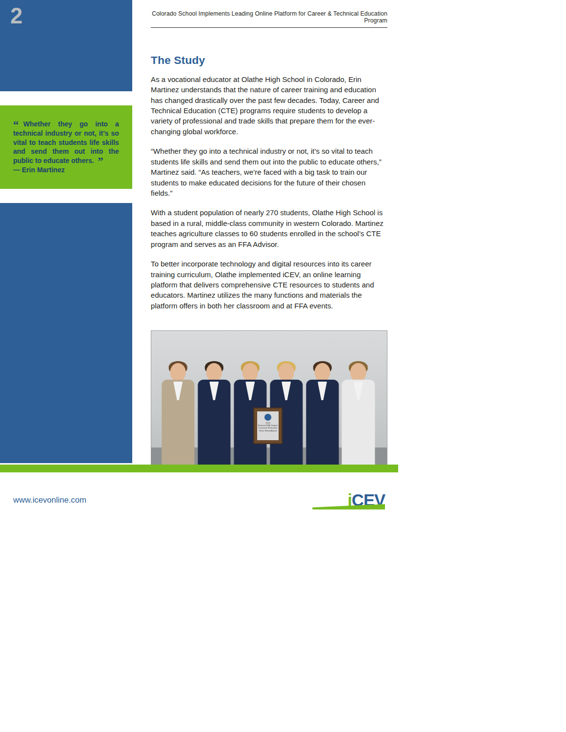2
“Whether they go into a technical industry or not, it’s so vital to teach students life skills and send them out into the public to educate others. ”
— Erin Martinez
Colorado School Implements Leading Online Platform for Career & Technical Education Program
The Study
As a vocational educator at Olathe High School in Colorado, Erin Martinez understands that the nature of career training and education has changed drastically over the past few decades. Today, Career and Technical Education (CTE) programs require students to develop a variety of professional and trade skills that prepare them for the ever-changing global workforce.
“Whether they go into a technical industry or not, it’s so vital to teach students life skills and send them out into the public to educate others,” Martinez said. “As teachers, we’re faced with a big task to train our students to make educated decisions for the future of their chosen fields.”
With a student population of nearly 270 students, Olathe High School is based in a rural, middle-class community in western Colorado. Martinez teaches agriculture classes to 60 students enrolled in the school’s CTE program and serves as an FFA Advisor.
To better incorporate technology and digital resources into its career training curriculum, Olathe implemented iCEV, an online learning platform that delivers comprehensive CTE resources to students and educators. Martinez utilizes the many functions and materials the platform offers in both her classroom and at FFA events.
2014
National FFA Chapter
Livestock Evaluation
Silver Rated Award
Olathe FFA Chapter - 2014 National FFA Silver Rated Livestock Evaluation Team (left to right) Advisor/Coach Erin Martinez, Aaron Lenihan, Cassie Franks, Talisha Marchbanks, Kurik Mattics, and Coach Fayanna Flick
www.icevonline.com
iCEV